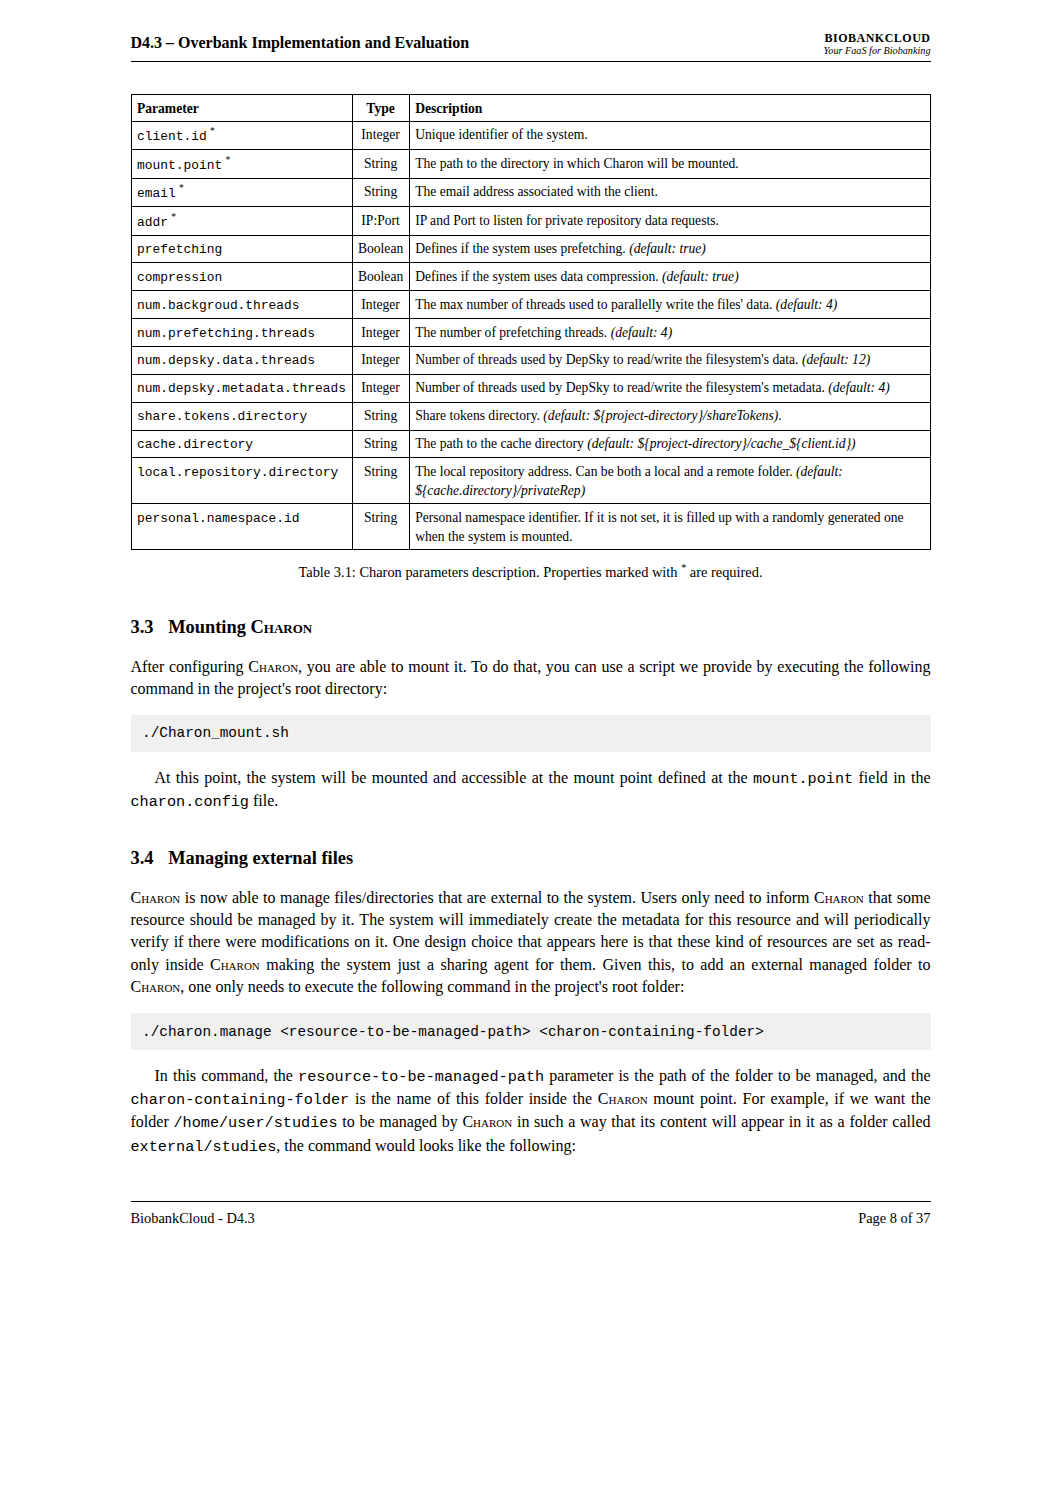D4.3 – Overbank Implementation and Evaluation
BIOBANKCLOUD
Your FaaS for Biobanking
| Parameter | Type | Description |
| --- | --- | --- |
| client.id * | Integer | Unique identifier of the system. |
| mount.point * | String | The path to the directory in which Charon will be mounted. |
| email * | String | The email address associated with the client. |
| addr * | IP:Port | IP and Port to listen for private repository data requests. |
| prefetching | Boolean | Defines if the system uses prefetching. (default: true) |
| compression | Boolean | Defines if the system uses data compression. (default: true) |
| num.backgroud.threads | Integer | The max number of threads used to parallelly write the files' data. (default: 4) |
| num.prefetching.threads | Integer | The number of prefetching threads. (default: 4) |
| num.depsky.data.threads | Integer | Number of threads used by DepSky to read/write the filesystem's data. (default: 12) |
| num.depsky.metadata.threads | Integer | Number of threads used by DepSky to read/write the filesystem's metadata. (default: 4) |
| share.tokens.directory | String | Share tokens directory. (default: ${project-directory}/shareTokens) . |
| cache.directory | String | The path to the cache directory (default: ${project-directory}/cache_${client.id}) |
| local.repository.directory | String | The local repository address. Can be both a local and a remote folder. (default: ${cache.directory}/privateRep) |
| personal.namespace.id | String | Personal namespace identifier. If it is not set, it is filled up with a randomly generated one when the system is mounted. |
Table 3.1: Charon parameters description. Properties marked with * are required.
3.3 Mounting Charon
After configuring Charon, you are able to mount it. To do that, you can use a script we provide by executing the following command in the project's root directory:
./Charon_mount.sh
At this point, the system will be mounted and accessible at the mount point defined at the mount.point field in the charon.config file.
3.4 Managing external files
Charon is now able to manage files/directories that are external to the system. Users only need to inform Charon that some resource should be managed by it. The system will immediately create the metadata for this resource and will periodically verify if there were modifications on it. One design choice that appears here is that these kind of resources are set as read-only inside Charon making the system just a sharing agent for them. Given this, to add an external managed folder to Charon, one only needs to execute the following command in the project's root folder:
./charon.manage <resource-to-be-managed-path> <charon-containing-folder>
In this command, the resource-to-be-managed-path parameter is the path of the folder to be managed, and the charon-containing-folder is the name of this folder inside the Charon mount point. For example, if we want the folder /home/user/studies to be managed by Charon in such a way that its content will appear in it as a folder called external/studies, the command would looks like the following:
BiobankCloud - D4.3
Page 8 of 37